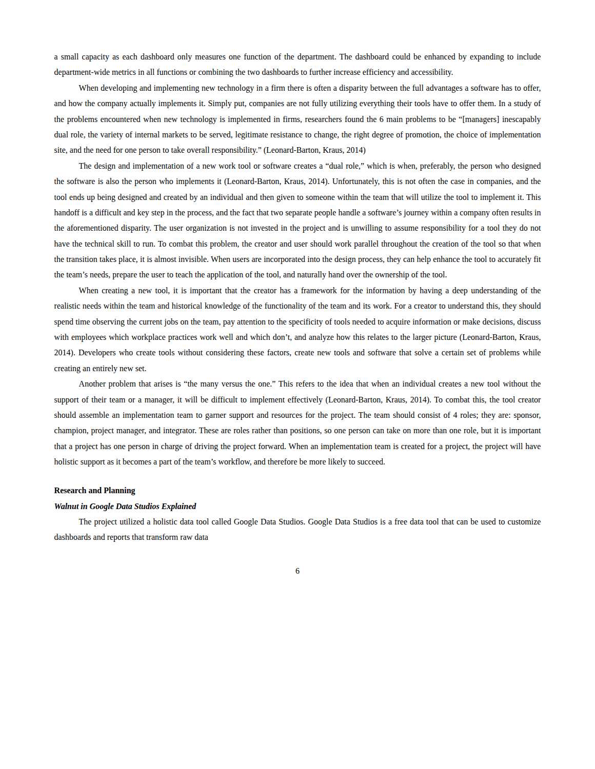a small capacity as each dashboard only measures one function of the department. The dashboard could be enhanced by expanding to include department-wide metrics in all functions or combining the two dashboards to further increase efficiency and accessibility.
When developing and implementing new technology in a firm there is often a disparity between the full advantages a software has to offer, and how the company actually implements it. Simply put, companies are not fully utilizing everything their tools have to offer them. In a study of the problems encountered when new technology is implemented in firms, researchers found the 6 main problems to be “[managers] inescapably dual role, the variety of internal markets to be served, legitimate resistance to change, the right degree of promotion, the choice of implementation site, and the need for one person to take overall responsibility.” (Leonard-Barton, Kraus, 2014)
The design and implementation of a new work tool or software creates a “dual role,” which is when, preferably, the person who designed the software is also the person who implements it (Leonard-Barton, Kraus, 2014). Unfortunately, this is not often the case in companies, and the tool ends up being designed and created by an individual and then given to someone within the team that will utilize the tool to implement it. This handoff is a difficult and key step in the process, and the fact that two separate people handle a software’s journey within a company often results in the aforementioned disparity. The user organization is not invested in the project and is unwilling to assume responsibility for a tool they do not have the technical skill to run. To combat this problem, the creator and user should work parallel throughout the creation of the tool so that when the transition takes place, it is almost invisible. When users are incorporated into the design process, they can help enhance the tool to accurately fit the team’s needs, prepare the user to teach the application of the tool, and naturally hand over the ownership of the tool.
When creating a new tool, it is important that the creator has a framework for the information by having a deep understanding of the realistic needs within the team and historical knowledge of the functionality of the team and its work. For a creator to understand this, they should spend time observing the current jobs on the team, pay attention to the specificity of tools needed to acquire information or make decisions, discuss with employees which workplace practices work well and which don’t, and analyze how this relates to the larger picture (Leonard-Barton, Kraus, 2014). Developers who create tools without considering these factors, create new tools and software that solve a certain set of problems while creating an entirely new set.
Another problem that arises is “the many versus the one.” This refers to the idea that when an individual creates a new tool without the support of their team or a manager, it will be difficult to implement effectively (Leonard-Barton, Kraus, 2014). To combat this, the tool creator should assemble an implementation team to garner support and resources for the project. The team should consist of 4 roles; they are: sponsor, champion, project manager, and integrator. These are roles rather than positions, so one person can take on more than one role, but it is important that a project has one person in charge of driving the project forward. When an implementation team is created for a project, the project will have holistic support as it becomes a part of the team’s workflow, and therefore be more likely to succeed.
Research and Planning
Walnut in Google Data Studios Explained
The project utilized a holistic data tool called Google Data Studios. Google Data Studios is a free data tool that can be used to customize dashboards and reports that transform raw data
6